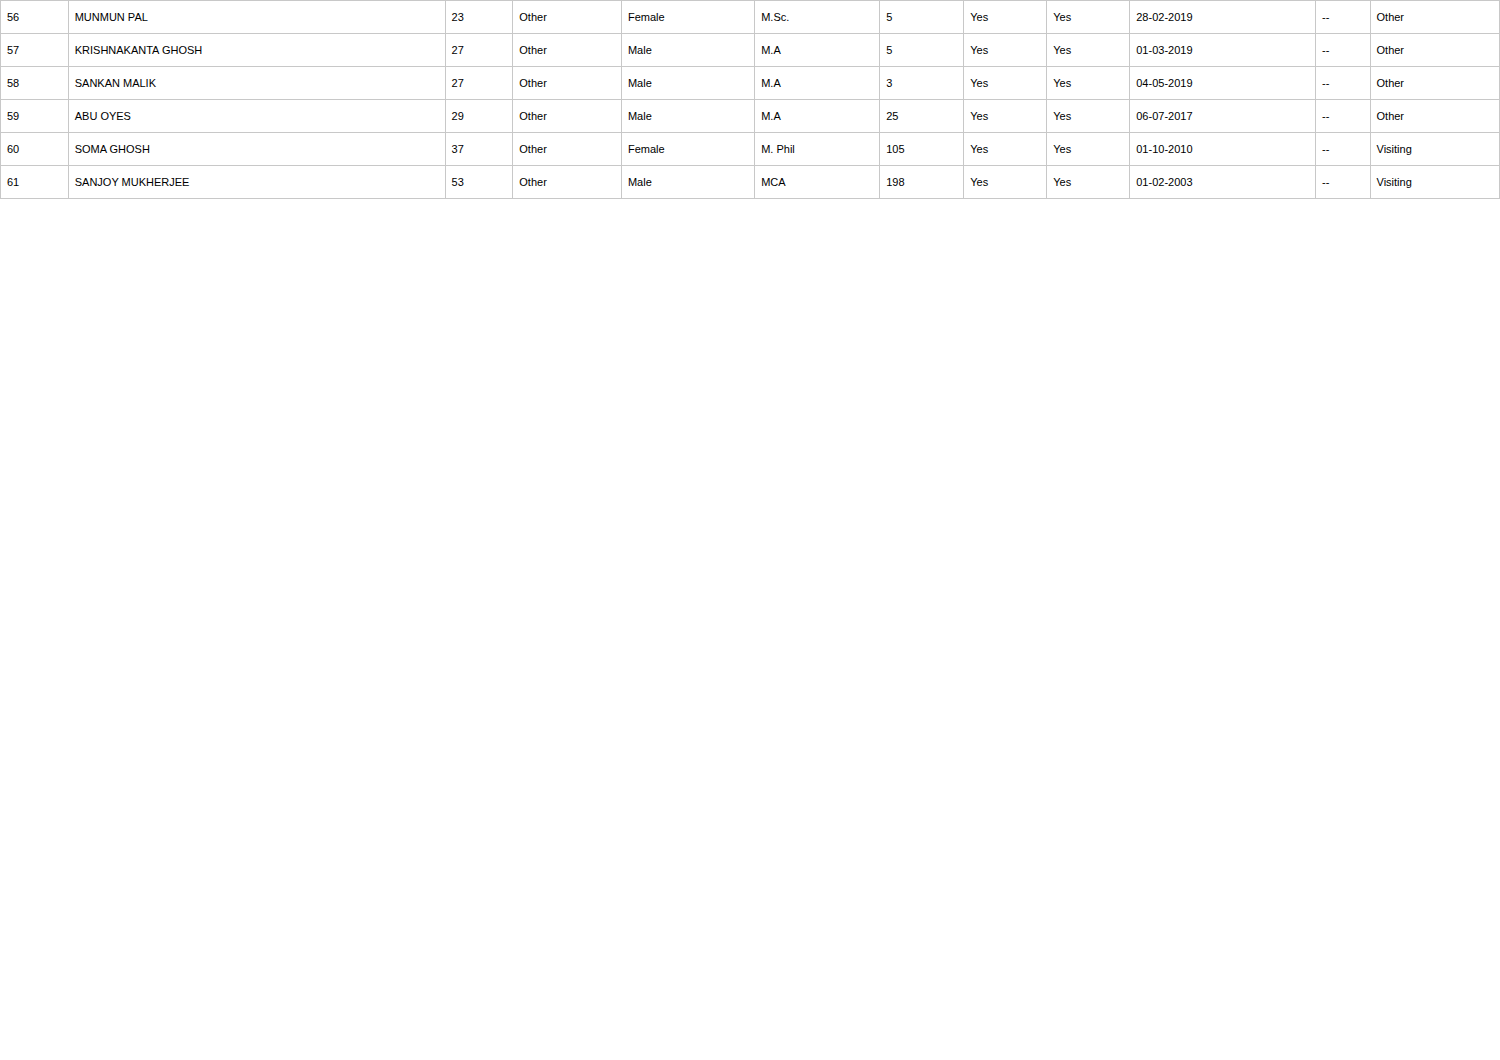| 56 | MUNMUN PAL | 23 | Other | Female | M.Sc. | 5 | Yes | Yes | 28-02-2019 | -- | Other |
| 57 | KRISHNAKANTA GHOSH | 27 | Other | Male | M.A | 5 | Yes | Yes | 01-03-2019 | -- | Other |
| 58 | SANKAN MALIK | 27 | Other | Male | M.A | 3 | Yes | Yes | 04-05-2019 | -- | Other |
| 59 | ABU OYES | 29 | Other | Male | M.A | 25 | Yes | Yes | 06-07-2017 | -- | Other |
| 60 | SOMA GHOSH | 37 | Other | Female | M. Phil | 105 | Yes | Yes | 01-10-2010 | -- | Visiting |
| 61 | SANJOY MUKHERJEE | 53 | Other | Male | MCA | 198 | Yes | Yes | 01-02-2003 | -- | Visiting |